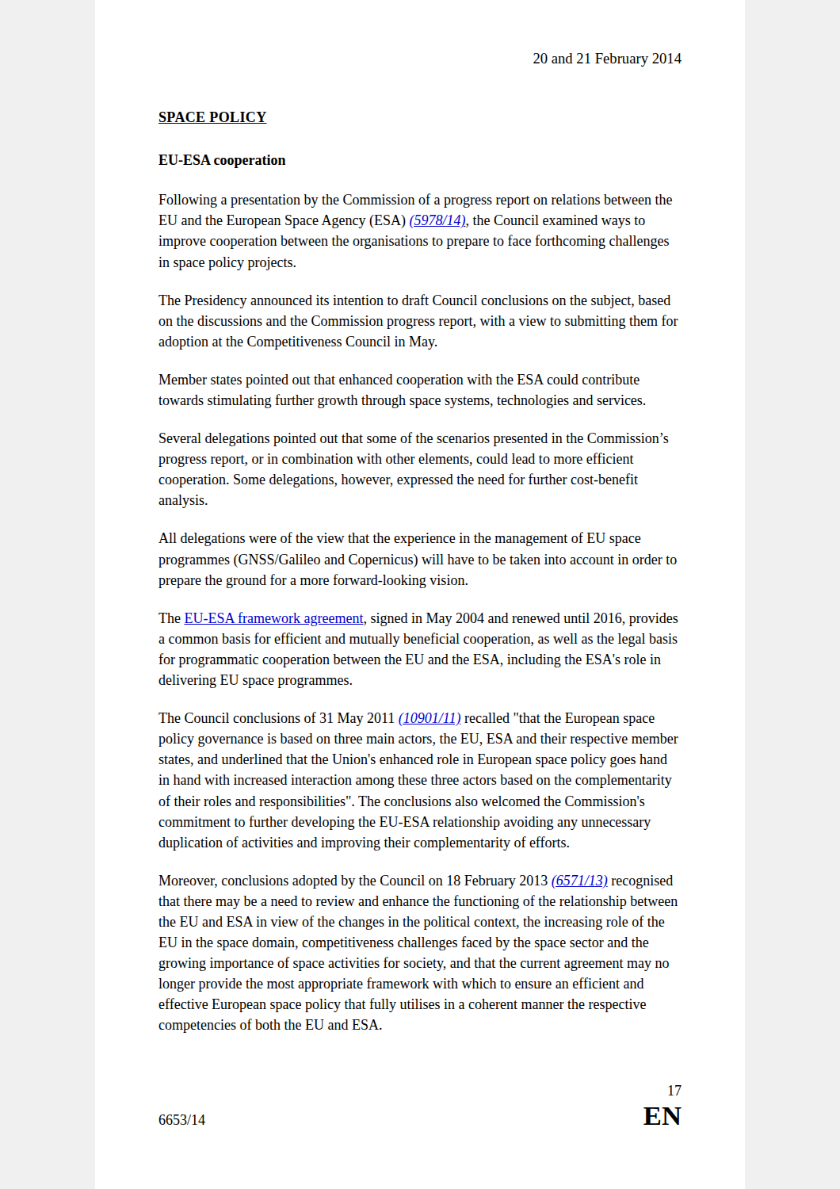20 and 21 February 2014
SPACE POLICY
EU-ESA cooperation
Following a presentation by the Commission of a progress report on relations between the EU and the European Space Agency (ESA) (5978/14), the Council examined ways to improve cooperation between the organisations to prepare to face forthcoming challenges in space policy projects.
The Presidency announced its intention to draft Council conclusions on the subject, based on the discussions and the Commission progress report, with a view to submitting them for adoption at the Competitiveness Council in May.
Member states pointed out that enhanced cooperation with the ESA could contribute towards stimulating further growth through space systems, technologies and services.
Several delegations pointed out that some of the scenarios presented in the Commission’s progress report, or in combination with other elements, could lead to more efficient cooperation. Some delegations, however, expressed the need for further cost-benefit analysis.
All delegations were of the view that the experience in the management of EU space programmes (GNSS/Galileo and Copernicus) will have to be taken into account in order to prepare the ground for a more forward-looking vision.
The EU-ESA framework agreement, signed in May 2004 and renewed until 2016, provides a common basis for efficient and mutually beneficial cooperation, as well as the legal basis for programmatic cooperation between the EU and the ESA, including the ESA's role in delivering EU space programmes.
The Council conclusions of 31 May 2011 (10901/11) recalled "that the European space policy governance is based on three main actors, the EU, ESA and their respective member states, and underlined that the Union's enhanced role in European space policy goes hand in hand with increased interaction among these three actors based on the complementarity of their roles and responsibilities". The conclusions also welcomed the Commission's commitment to further developing the EU-ESA relationship avoiding any unnecessary duplication of activities and improving their complementarity of efforts.
Moreover, conclusions adopted by the Council on 18 February 2013 (6571/13) recognised that there may be a need to review and enhance the functioning of the relationship between the EU and ESA in view of the changes in the political context, the increasing role of the EU in the space domain, competitiveness challenges faced by the space sector and the growing importance of space activities for society, and that the current agreement may no longer provide the most appropriate framework with which to ensure an efficient and effective European space policy that fully utilises in a coherent manner the respective competencies of both the EU and ESA.
6653/14 17 EN